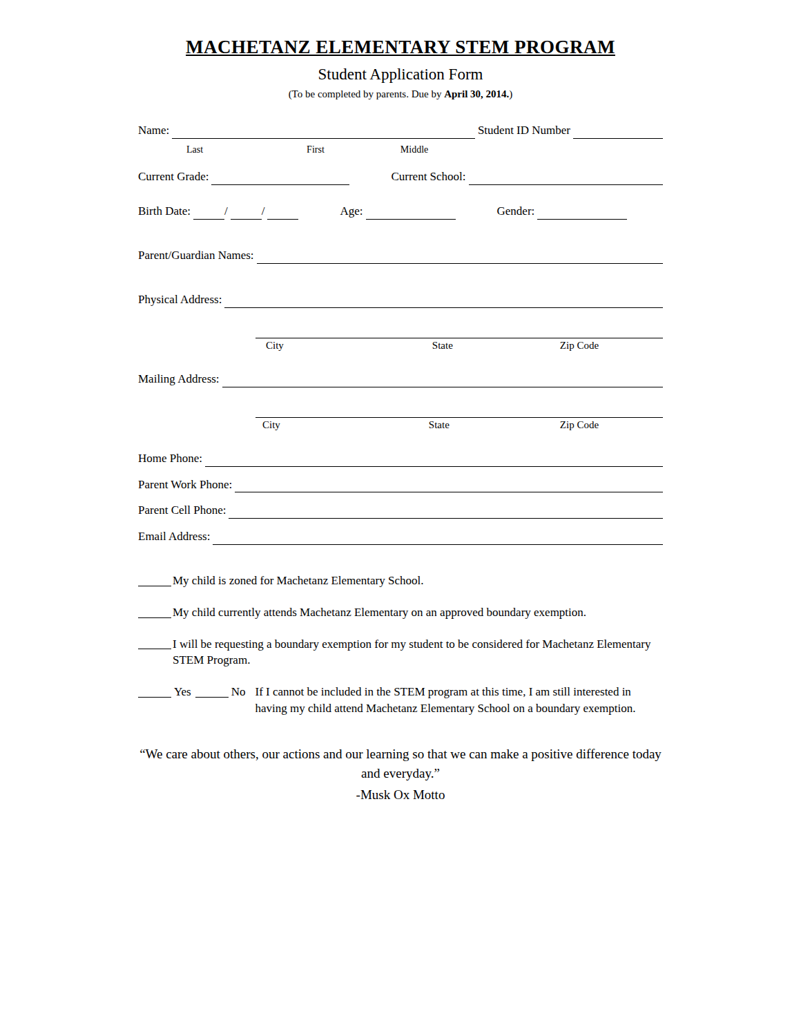MACHETANZ ELEMENTARY STEM PROGRAM
Student Application Form
(To be completed by parents. Due by April 30, 2014.)
Name: Student ID Number
Last First Middle
Current Grade: Current School:
Birth Date: / / Age: Gender:
Parent/Guardian Names:
Physical Address:
City State Zip Code
Mailing Address:
City State Zip Code
Home Phone:
Parent Work Phone:
Parent Cell Phone:
Email Address:
My child is zoned for Machetanz Elementary School.
My child currently attends Machetanz Elementary on an approved boundary exemption.
I will be requesting a boundary exemption for my student to be considered for Machetanz Elementary STEM Program.
Yes No If I cannot be included in the STEM program at this time, I am still interested in having my child attend Machetanz Elementary School on a boundary exemption.
“We care about others, our actions and our learning so that we can make a positive difference today and everyday.” -Musk Ox Motto